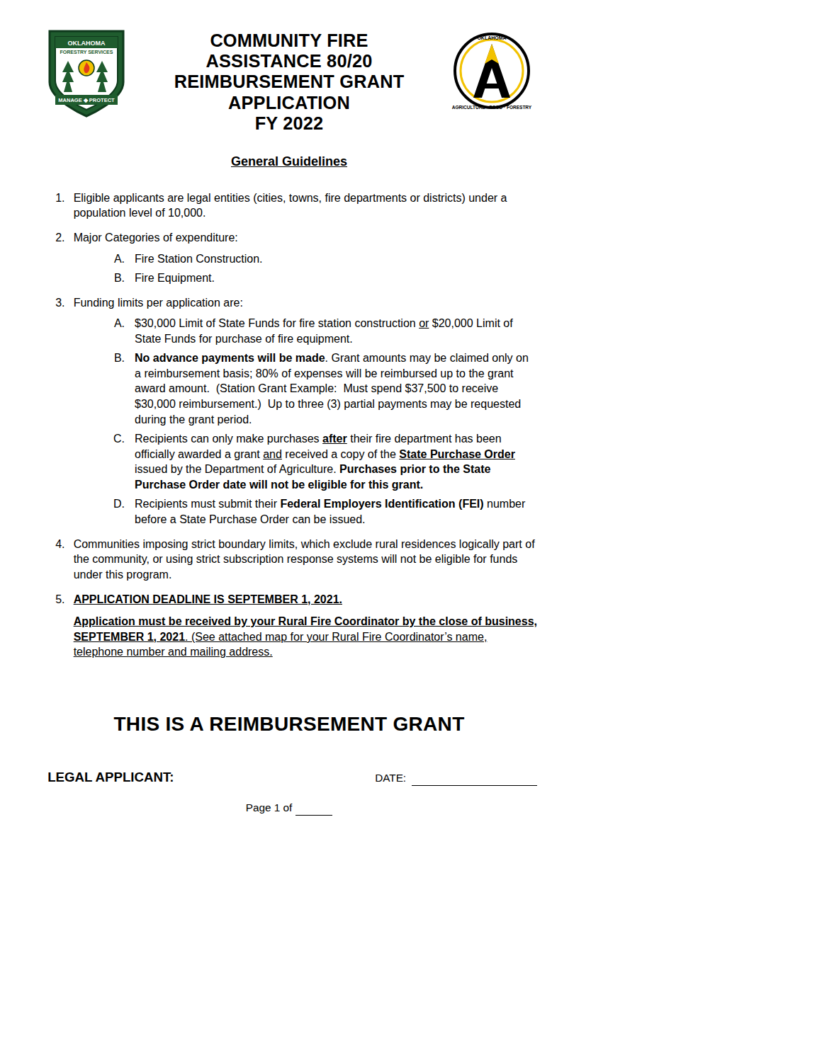OKLAHOMA FORESTRY SERVICES MANAGE ◆ PROTECT
COMMUNITY FIRE
ASSISTANCE 80/20
REIMBURSEMENT GRANT
APPLICATION
FY 2022
OKLAHOMA AGRICULTURE · FOOD · FORESTRY
General Guidelines
Eligible applicants are legal entities (cities, towns, fire departments or districts) under a population level of 10,000.
Major Categories of expenditure:
Fire Station Construction.
Fire Equipment.
Funding limits per application are:
$30,000 Limit of State Funds for fire station construction or $20,000 Limit of State Funds for purchase of fire equipment.
No advance payments will be made. Grant amounts may be claimed only on a reimbursement basis; 80% of expenses will be reimbursed up to the grant award amount. (Station Grant Example: Must spend $37,500 to receive $30,000 reimbursement.) Up to three (3) partial payments may be requested during the grant period.
Recipients can only make purchases after their fire department has been officially awarded a grant and received a copy of the State Purchase Order issued by the Department of Agriculture. Purchases prior to the State Purchase Order date will not be eligible for this grant.
Recipients must submit their Federal Employers Identification (FEI) number before a State Purchase Order can be issued.
Communities imposing strict boundary limits, which exclude rural residences logically part of the community, or using strict subscription response systems will not be eligible for funds under this program.
APPLICATION DEADLINE IS SEPTEMBER 1, 2021.
Application must be received by your Rural Fire Coordinator by the close of business, SEPTEMBER 1, 2021. (See attached map for your Rural Fire Coordinator’s name, telephone number and mailing address.
THIS IS A REIMBURSEMENT GRANT
LEGAL APPLICANT:
DATE:
Page 1 of